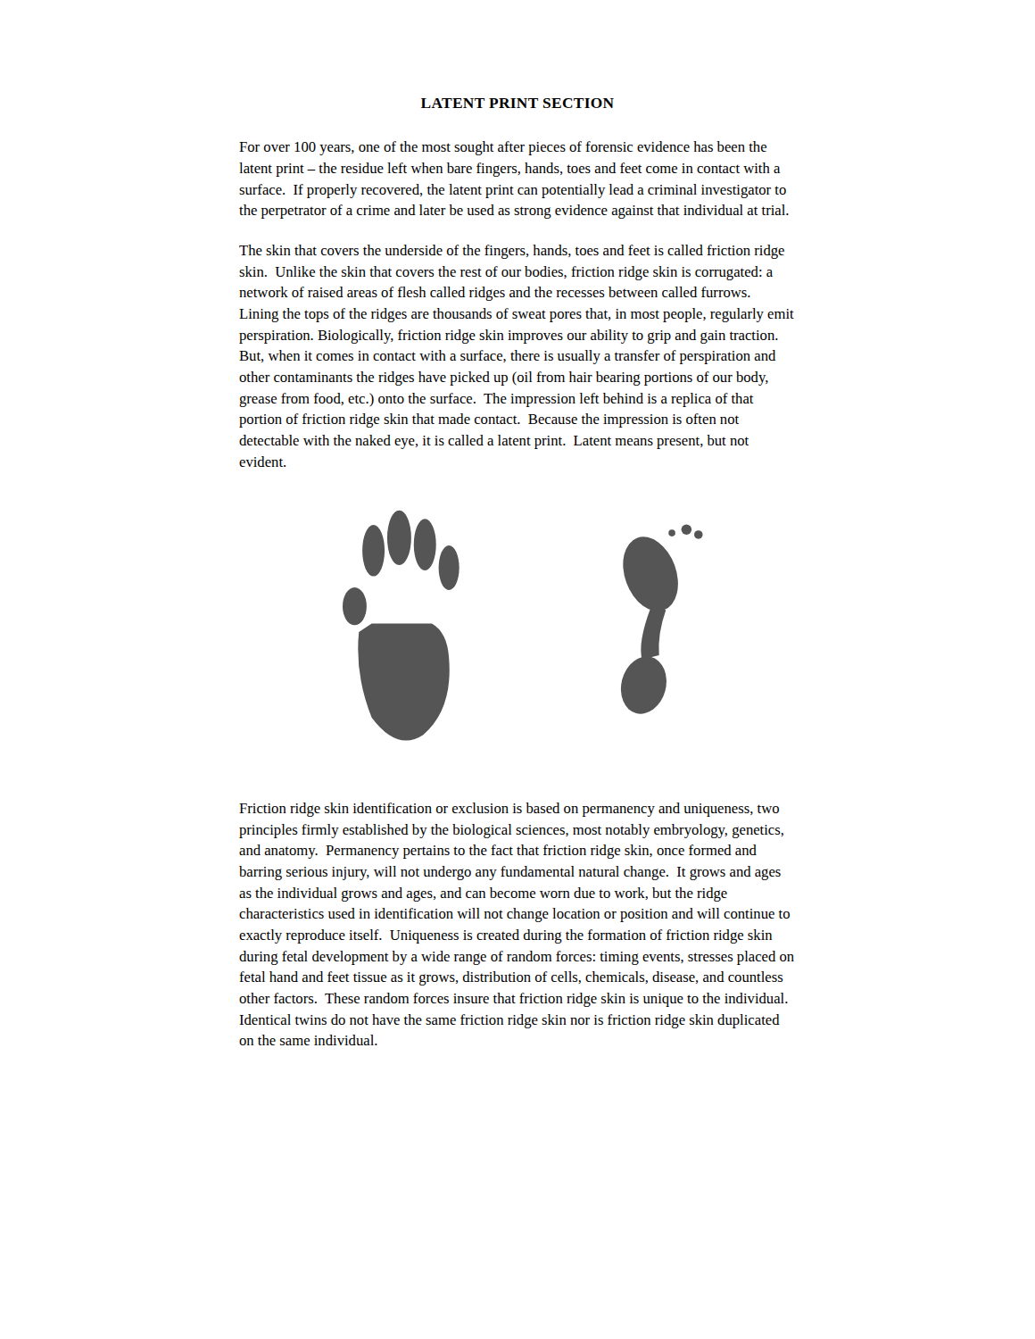LATENT PRINT SECTION
For over 100 years, one of the most sought after pieces of forensic evidence has been the latent print – the residue left when bare fingers, hands, toes and feet come in contact with a surface. If properly recovered, the latent print can potentially lead a criminal investigator to the perpetrator of a crime and later be used as strong evidence against that individual at trial.
The skin that covers the underside of the fingers, hands, toes and feet is called friction ridge skin. Unlike the skin that covers the rest of our bodies, friction ridge skin is corrugated: a network of raised areas of flesh called ridges and the recesses between called furrows. Lining the tops of the ridges are thousands of sweat pores that, in most people, regularly emit perspiration. Biologically, friction ridge skin improves our ability to grip and gain traction. But, when it comes in contact with a surface, there is usually a transfer of perspiration and other contaminants the ridges have picked up (oil from hair bearing portions of our body, grease from food, etc.) onto the surface. The impression left behind is a replica of that portion of friction ridge skin that made contact. Because the impression is often not detectable with the naked eye, it is called a latent print. Latent means present, but not evident.
Friction ridge skin identification or exclusion is based on permanency and uniqueness, two principles firmly established by the biological sciences, most notably embryology, genetics, and anatomy. Permanency pertains to the fact that friction ridge skin, once formed and barring serious injury, will not undergo any fundamental natural change. It grows and ages as the individual grows and ages, and can become worn due to work, but the ridge characteristics used in identification will not change location or position and will continue to exactly reproduce itself. Uniqueness is created during the formation of friction ridge skin during fetal development by a wide range of random forces: timing events, stresses placed on fetal hand and feet tissue as it grows, distribution of cells, chemicals, disease, and countless other factors. These random forces insure that friction ridge skin is unique to the individual. Identical twins do not have the same friction ridge skin nor is friction ridge skin duplicated on the same individual.